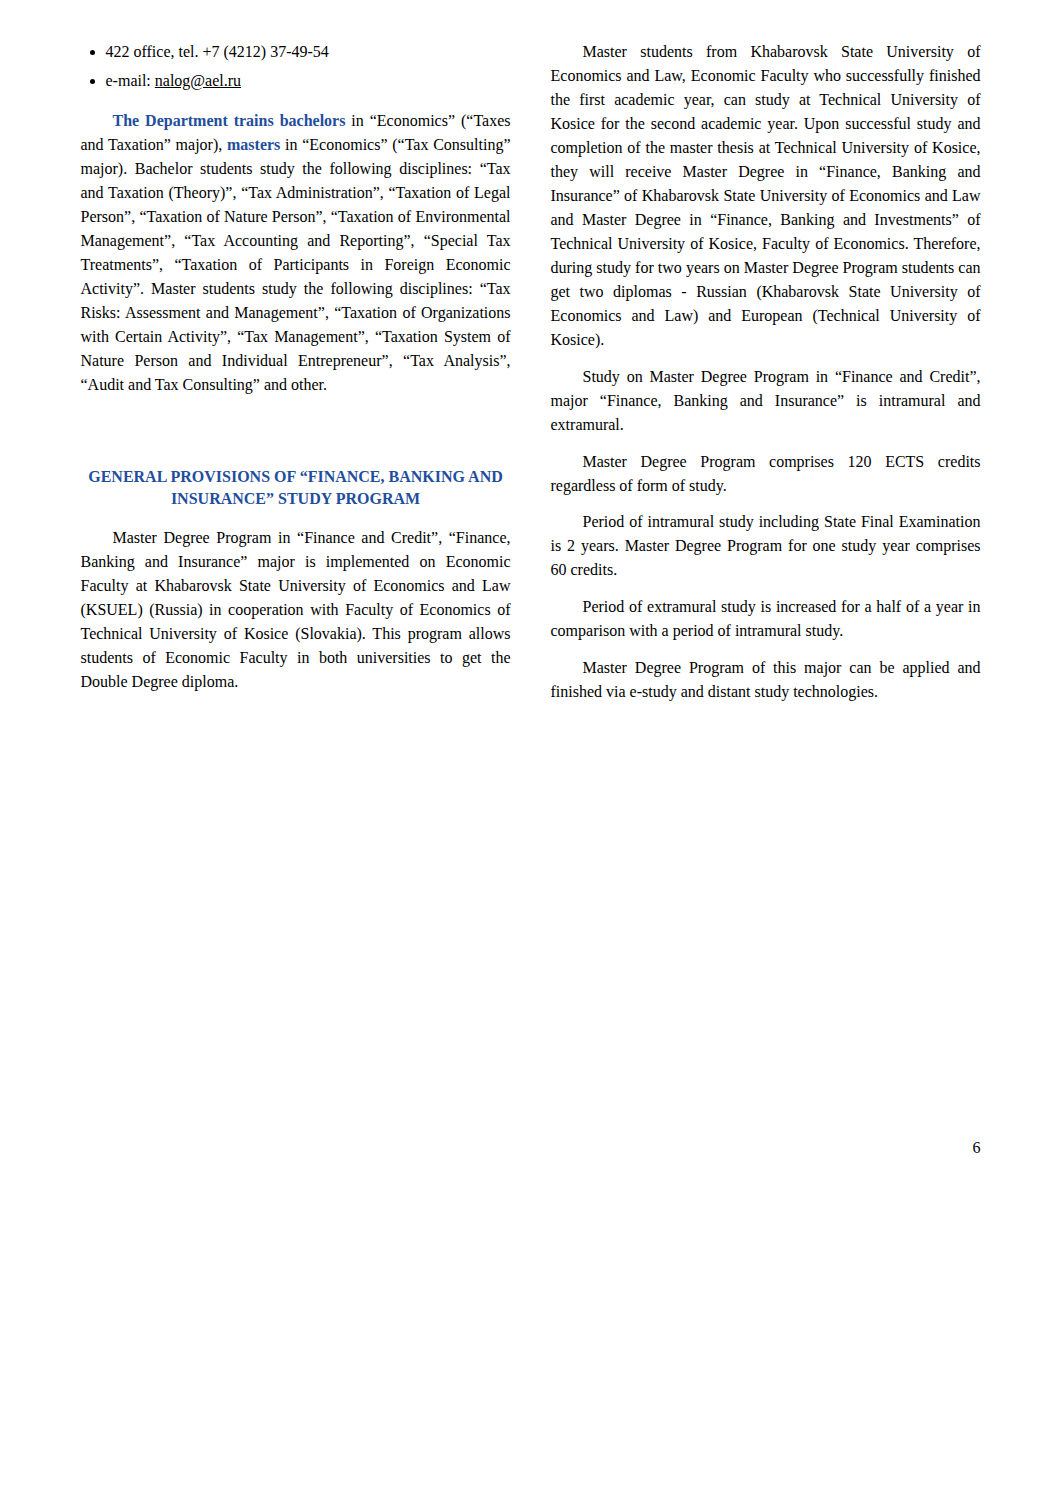422 office, tel. +7 (4212) 37-49-54
e-mail: nalog@ael.ru
The Department trains bachelors in “Economics” (“Taxes and Taxation” major), masters in “Economics” (“Tax Consulting” major). Bachelor students study the following disciplines: “Tax and Taxation (Theory)”, “Tax Administration”, “Taxation of Legal Person”, “Taxation of Nature Person”, “Taxation of Environmental Management”, “Tax Accounting and Reporting”, “Special Tax Treatments”, “Taxation of Participants in Foreign Economic Activity”. Master students study the following disciplines: “Tax Risks: Assessment and Management”, “Taxation of Organizations with Certain Activity”, “Tax Management”, “Taxation System of Nature Person and Individual Entrepreneur”, “Tax Analysis”, “Audit and Tax Consulting” and other.
General provisions of “Finance, Banking and Insurance” study program
Master Degree Program in “Finance and Credit”, “Finance, Banking and Insurance” major is implemented on Economic Faculty at Khabarovsk State University of Economics and Law (KSUEL) (Russia) in cooperation with Faculty of Economics of Technical University of Kosice (Slovakia). This program allows students of Economic Faculty in both universities to get the Double Degree diploma.
Master students from Khabarovsk State University of Economics and Law, Economic Faculty who successfully finished the first academic year, can study at Technical University of Kosice for the second academic year. Upon successful study and completion of the master thesis at Technical University of Kosice, they will receive Master Degree in “Finance, Banking and Insurance” of Khabarovsk State University of Economics and Law and Master Degree in “Finance, Banking and Investments” of Technical University of Kosice, Faculty of Economics. Therefore, during study for two years on Master Degree Program students can get two diplomas - Russian (Khabarovsk State University of Economics and Law) and European (Technical University of Kosice).
Study on Master Degree Program in “Finance and Credit”, major “Finance, Banking and Insurance” is intramural and extramural.
Master Degree Program comprises 120 ECTS credits regardless of form of study.
Period of intramural study including State Final Examination is 2 years. Master Degree Program for one study year comprises 60 credits.
Period of extramural study is increased for a half of a year in comparison with a period of intramural study.
Master Degree Program of this major can be applied and finished via e-study and distant study technologies.
6